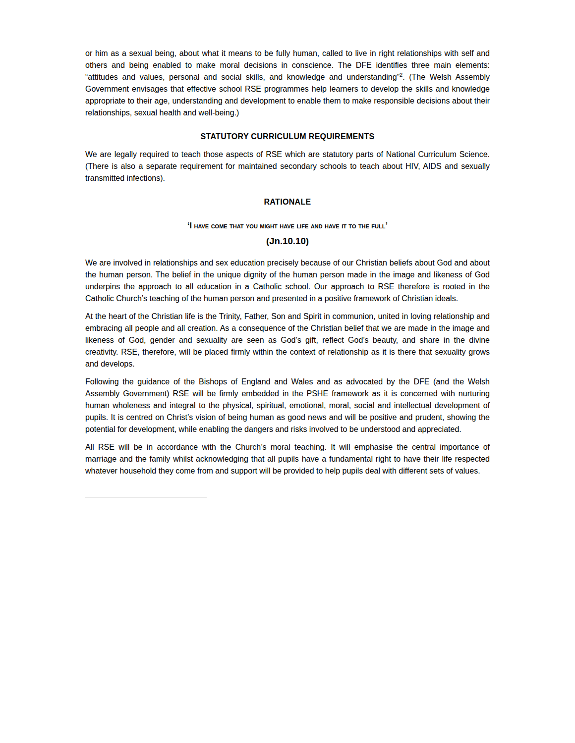or him as a sexual being, about what it means to be fully human, called to live in right relationships with self and others and being enabled to make moral decisions in conscience. The DFE identifies three main elements: “attitudes and values, personal and social skills, and knowledge and understanding”2. (The Welsh Assembly Government envisages that effective school RSE programmes help learners to develop the skills and knowledge appropriate to their age, understanding and development to enable them to make responsible decisions about their relationships, sexual health and well-being.)
Statutory Curriculum Requirements
We are legally required to teach those aspects of RSE which are statutory parts of National Curriculum Science. (There is also a separate requirement for maintained secondary schools to teach about HIV, AIDS and sexually transmitted infections).
Rationale
‘I have come that you might have life and have it to the full’
(Jn.10.10)
We are involved in relationships and sex education precisely because of our Christian beliefs about God and about the human person. The belief in the unique dignity of the human person made in the image and likeness of God underpins the approach to all education in a Catholic school. Our approach to RSE therefore is rooted in the Catholic Church’s teaching of the human person and presented in a positive framework of Christian ideals.
At the heart of the Christian life is the Trinity, Father, Son and Spirit in communion, united in loving relationship and embracing all people and all creation. As a consequence of the Christian belief that we are made in the image and likeness of God, gender and sexuality are seen as God’s gift, reflect God’s beauty, and share in the divine creativity. RSE, therefore, will be placed firmly within the context of relationship as it is there that sexuality grows and develops.
Following the guidance of the Bishops of England and Wales and as advocated by the DFE (and the Welsh Assembly Government) RSE will be firmly embedded in the PSHE framework as it is concerned with nurturing human wholeness and integral to the physical, spiritual, emotional, moral, social and intellectual development of pupils. It is centred on Christ’s vision of being human as good news and will be positive and prudent, showing the potential for development, while enabling the dangers and risks involved to be understood and appreciated.
All RSE will be in accordance with the Church’s moral teaching. It will emphasise the central importance of marriage and the family whilst acknowledging that all pupils have a fundamental right to have their life respected whatever household they come from and support will be provided to help pupils deal with different sets of values.